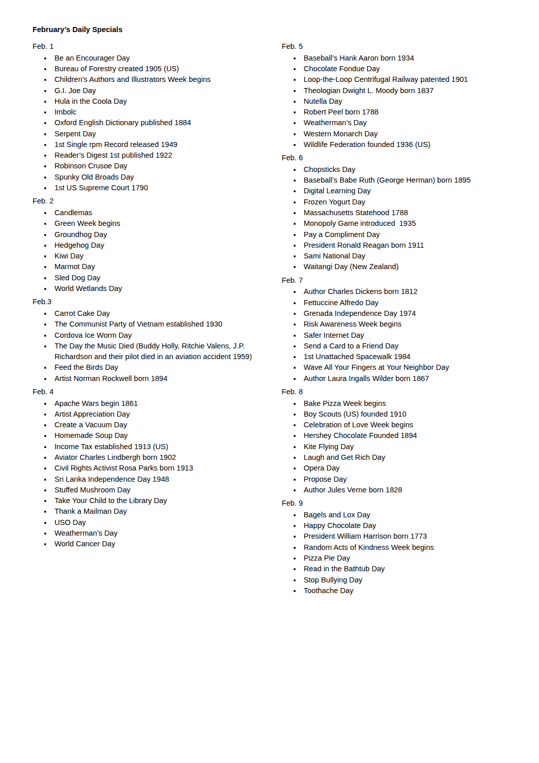February’s Daily Specials
Feb. 1
Be an Encourager Day
Bureau of Forestry created 1905 (US)
Children’s Authors and Illustrators Week begins
G.I. Joe Day
Hula in the Coola Day
Imbolc
Oxford English Dictionary published 1884
Serpent Day
1st Single rpm Record released 1949
Reader’s Digest 1st published 1922
Robinson Crusoe Day
Spunky Old Broads Day
1st US Supreme Court 1790
Feb. 2
Candlemas
Green Week begins
Groundhog Day
Hedgehog Day
Kiwi Day
Marmot Day
Sled Dog Day
World Wetlands Day
Feb.3
Carrot Cake Day
The Communist Party of Vietnam established 1930
Cordova Ice Worm Day
The Day the Music Died (Buddy Holly, Ritchie Valens, J.P. Richardson and their pilot died in an aviation accident 1959)
Feed the Birds Day
Artist Norman Rockwell born 1894
Feb. 4
Apache Wars begin 1861
Artist Appreciation Day
Create a Vacuum Day
Homemade Soup Day
Income Tax established 1913 (US)
Aviator Charles Lindbergh born 1902
Civil Rights Activist Rosa Parks born 1913
Sri Lanka Independence Day 1948
Stuffed Mushroom Day
Take Your Child to the Library Day
Thank a Mailman Day
USO Day
Weatherman’s Day
World Cancer Day
Feb. 5
Baseball’s Hank Aaron born 1934
Chocolate Fondue Day
Loop-the-Loop Centrifugal Railway patented 1901
Theologian Dwight L. Moody born 1837
Nutella Day
Robert Peel born 1788
Weatherman’s Day
Western Monarch Day
Wildlife Federation founded 1936 (US)
Feb. 6
Chopsticks Day
Baseball’s Babe Ruth (George Herman) born 1895
Digital Learning Day
Frozen Yogurt Day
Massachusetts Statehood 1788
Monopoly Game introduced 1935
Pay a Compliment Day
President Ronald Reagan born 1911
Sami National Day
Waitangi Day (New Zealand)
Feb. 7
Author Charles Dickens born 1812
Fettuccine Alfredo Day
Grenada Independence Day 1974
Risk Awareness Week begins
Safer Internet Day
Send a Card to a Friend Day
1st Unattached Spacewalk 1984
Wave All Your Fingers at Your Neighbor Day
Author Laura Ingalls Wilder born 1867
Feb. 8
Bake Pizza Week begins
Boy Scouts (US) founded 1910
Celebration of Love Week begins
Hershey Chocolate Founded 1894
Kite Flying Day
Laugh and Get Rich Day
Opera Day
Propose Day
Author Jules Verne born 1828
Feb. 9
Bagels and Lox Day
Happy Chocolate Day
President William Harrison born 1773
Random Acts of Kindness Week begins
Pizza Pie Day
Read in the Bathtub Day
Stop Bullying Day
Toothache Day